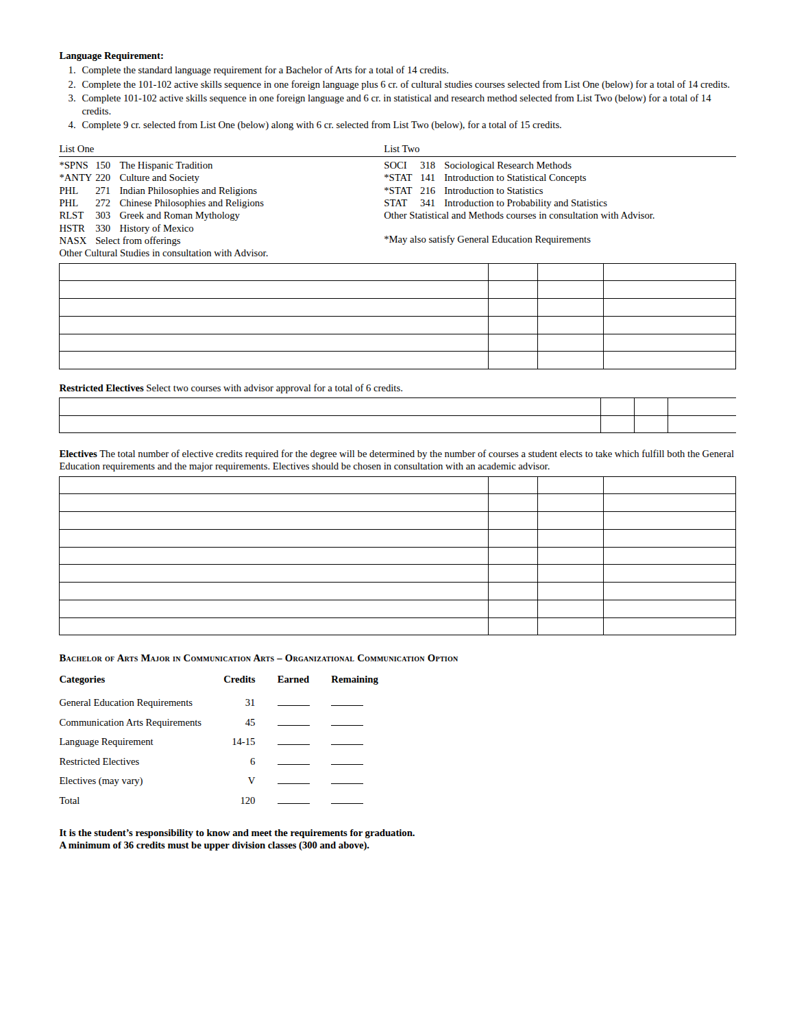Language Requirement:
Complete the standard language requirement for a Bachelor of Arts for a total of 14 credits.
Complete the 101-102 active skills sequence in one foreign language plus 6 cr. of cultural studies courses selected from List One (below) for a total of 14 credits.
Complete 101-102 active skills sequence in one foreign language and 6 cr. in statistical and research method selected from List Two (below) for a total of 14 credits.
Complete 9 cr. selected from List One (below) along with 6 cr. selected from List Two (below), for a total of 15 credits.
| List One *SPNS 150 The Hispanic Tradition *ANTY 220 Culture and Society PHL 271 Indian Philosophies and Religions PHL 272 Chinese Philosophies and Religions RLST 303 Greek and Roman Mythology HSTR 330 History of Mexico NASX Select from offerings Other Cultural Studies in consultation with Advisor. | List Two SOCI 318 Sociological Research Methods *STAT 141 Introduction to Statistical Concepts *STAT 216 Introduction to Statistics STAT 341 Introduction to Probability and Statistics Other Statistical and Methods courses in consultation with Advisor. *May also satisfy General Education Requirements |
Restricted Electives Select two courses with advisor approval for a total of 6 credits.
Electives The total number of elective credits required for the degree will be determined by the number of courses a student elects to take which fulfill both the General Education requirements and the major requirements. Electives should be chosen in consultation with an academic advisor.
Bachelor of Arts Major in Communication Arts – Organizational Communication Option
| Categories | Credits | Earned | Remaining |
| --- | --- | --- | --- |
| General Education Requirements | 31 | | |
| Communication Arts Requirements | 45 | | |
| Language Requirement | 14-15 | | |
| Restricted Electives | 6 | | |
| Electives (may vary) | V | | |
| Total | 120 | | |
It is the student’s responsibility to know and meet the requirements for graduation.
A minimum of 36 credits must be upper division classes (300 and above).